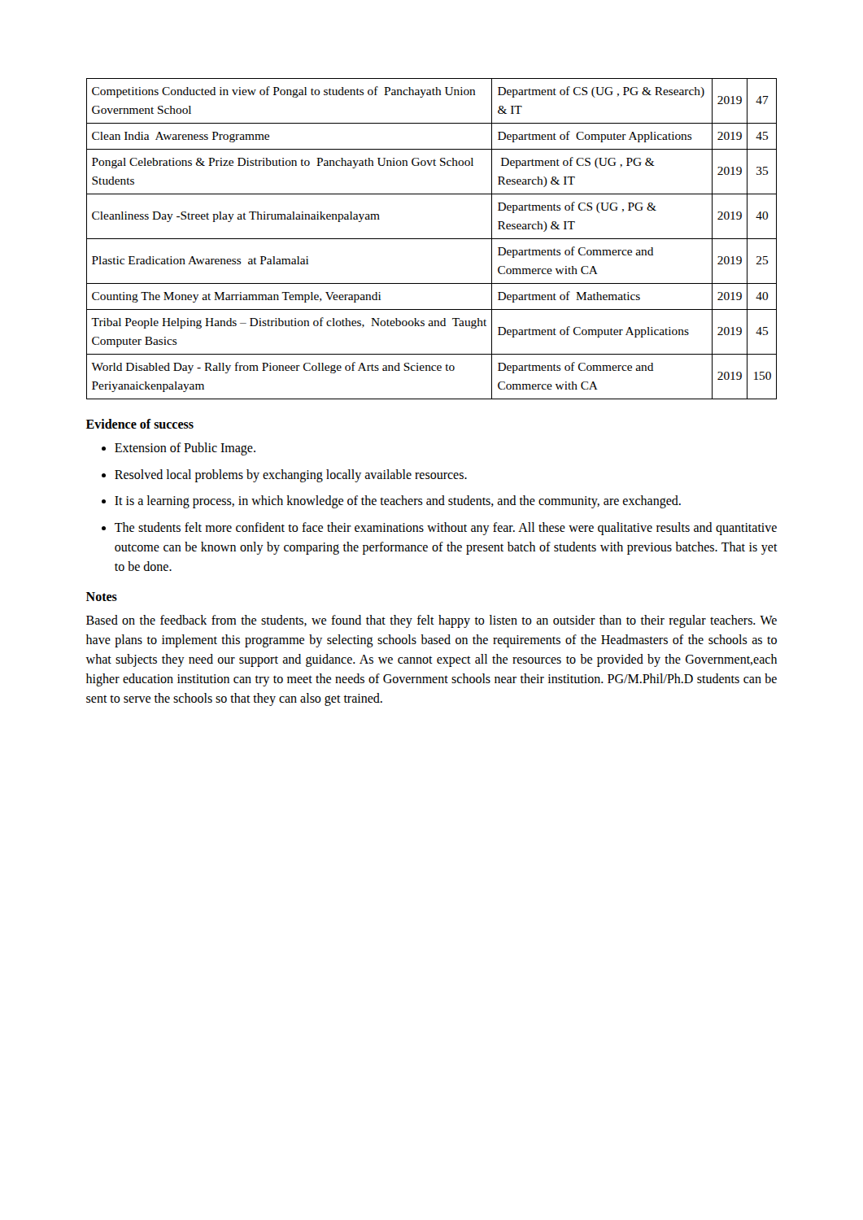| Competitions Conducted in view of Pongal to students of Panchayath Union Government School | Department of CS (UG , PG & Research) & IT | 2019 | 47 |
| Clean India Awareness Programme | Department of Computer Applications | 2019 | 45 |
| Pongal Celebrations & Prize Distribution to Panchayath Union Govt School Students | Department of CS (UG , PG & Research) & IT | 2019 | 35 |
| Cleanliness Day -Street play at Thirumalainaikenpalayam | Departments of CS (UG , PG & Research) & IT | 2019 | 40 |
| Plastic Eradication Awareness at Palamalai | Departments of Commerce and Commerce with CA | 2019 | 25 |
| Counting The Money at Marriamman Temple, Veerapandi | Department of Mathematics | 2019 | 40 |
| Tribal People Helping Hands – Distribution of clothes, Notebooks and Taught Computer Basics | Department of Computer Applications | 2019 | 45 |
| World Disabled Day - Rally from Pioneer College of Arts and Science to Periyanaickenpalayam | Departments of Commerce and Commerce with CA | 2019 | 150 |
Evidence of success
Extension of Public Image.
Resolved local problems by exchanging locally available resources.
It is a learning process, in which knowledge of the teachers and students, and the community, are exchanged.
The students felt more confident to face their examinations without any fear. All these were qualitative results and quantitative outcome can be known only by comparing the performance of the present batch of students with previous batches. That is yet to be done.
Notes
Based on the feedback from the students, we found that they felt happy to listen to an outsider than to their regular teachers. We have plans to implement this programme by selecting schools based on the requirements of the Headmasters of the schools as to what subjects they need our support and guidance. As we cannot expect all the resources to be provided by the Government,each higher education institution can try to meet the needs of Government schools near their institution. PG/M.Phil/Ph.D students can be sent to serve the schools so that they can also get trained.